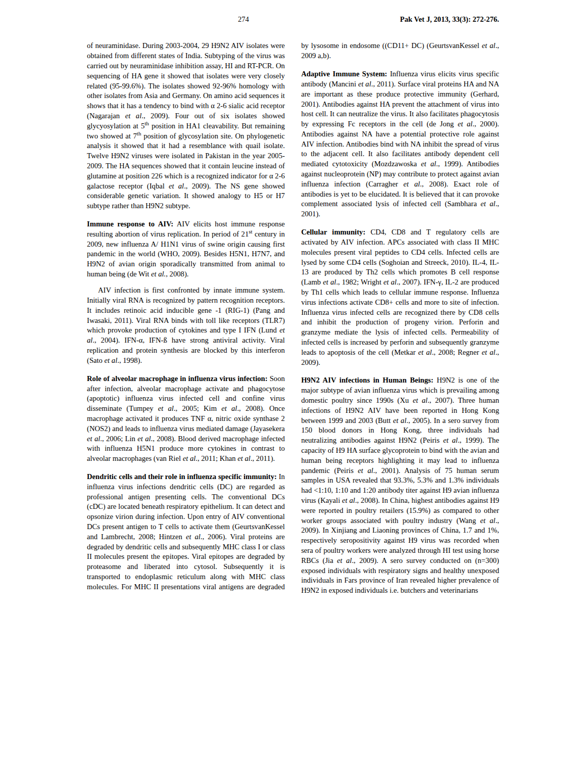274 Pak Vet J, 2013, 33(3): 272-276.
of neuraminidase. During 2003-2004, 29 H9N2 AIV isolates were obtained from different states of India. Subtyping of the virus was carried out by neuraminidase inhibition assay, HI and RT-PCR. On sequencing of HA gene it showed that isolates were very closely related (95-99.6%). The isolates showed 92-96% homology with other isolates from Asia and Germany. On amino acid sequences it shows that it has a tendency to bind with α 2-6 sialic acid receptor (Nagarajan et al., 2009). Four out of six isolates showed glycyosylation at 5th position in HA1 cleavability. But remaining two showed at 7th position of glycosylation site. On phylogenetic analysis it showed that it had a resemblance with quail isolate. Twelve H9N2 viruses were isolated in Pakistan in the year 2005-2009. The HA sequences showed that it contain leucine instead of glutamine at position 226 which is a recognized indicator for α 2-6 galactose receptor (Iqbal et al., 2009). The NS gene showed considerable genetic variation. It showed analogy to H5 or H7 subtype rather than H9N2 subtype.
Immune response to AIV:
AIV elicits host immune response resulting abortion of virus replication. In period of 21st century in 2009, new influenza A/ H1N1 virus of swine origin causing first pandemic in the world (WHO, 2009). Besides H5N1, H7N7, and H9N2 of avian origin sporadically transmitted from animal to human being (de Wit et al., 2008).
AIV infection is first confronted by innate immune system. Initially viral RNA is recognized by pattern recognition receptors. It includes retinoic acid inducible gene -1 (RIG-1) (Pang and Iwasaki, 2011). Viral RNA binds with toll like receptors (TLR7) which provoke production of cytokines and type I IFN (Lund et al., 2004). IFN-α, IFN-ß have strong antiviral activity. Viral replication and protein synthesis are blocked by this interferon (Sato et al., 1998).
Role of alveolar macrophage in influenza virus infection:
Soon after infection, alveolar macrophage activate and phagocytose (apoptotic) influenza virus infected cell and confine virus disseminate (Tumpey et al., 2005; Kim et al., 2008). Once macrophage activated it produces TNF α, nitric oxide synthase 2 (NOS2) and leads to influenza virus mediated damage (Jayasekera et al., 2006; Lin et al., 2008). Blood derived macrophage infected with influenza H5N1 produce more cytokines in contrast to alveolar macrophages (van Riel et al., 2011; Khan et al., 2011).
Dendritic cells and their role in influenza specific immunity:
In influenza virus infections dendritic cells (DC) are regarded as professional antigen presenting cells. The conventional DCs (cDC) are located beneath respiratory epithelium. It can detect and opsonize virion during infection. Upon entry of AIV conventional DCs present antigen to T cells to activate them (GeurtsvanKessel and Lambrecht, 2008; Hintzen et al., 2006). Viral proteins are degraded by dendritic cells and subsequently MHC class I or class II molecules present the epitopes. Viral epitopes are degraded by proteasome and liberated into cytosol. Subsequently it is transported to endoplasmic reticulum along with MHC class molecules. For MHC II presentations viral antigens are degraded by lysosome in endosome ((CD11+ DC) (GeurtsvanKessel et al., 2009 a,b).
Adaptive Immune System:
Influenza virus elicits virus specific antibody (Mancini et al., 2011). Surface viral proteins HA and NA are important as these produce protective immunity (Gerhard, 2001). Antibodies against HA prevent the attachment of virus into host cell. It can neutralize the virus. It also facilitates phagocytosis by expressing Fc receptors in the cell (de Jong et al., 2000). Antibodies against NA have a potential protective role against AIV infection. Antibodies bind with NA inhibit the spread of virus to the adjacent cell. It also facilitates antibody dependent cell mediated cytotoxicity (Mozdzawoska et al., 1999). Antibodies against nucleoprotein (NP) may contribute to protect against avian influenza infection (Carragher et al., 2008). Exact role of antibodies is yet to be elucidated. It is believed that it can provoke complement associated lysis of infected cell (Sambhara et al., 2001).
Cellular immunity:
CD4, CD8 and T regulatory cells are activated by AIV infection. APCs associated with class II MHC molecules present viral peptides to CD4 cells. Infected cells are lysed by some CD4 cells (Soghoian and Streeck, 2010). IL-4, IL-13 are produced by Th2 cells which promotes B cell response (Lamb et al., 1982; Wright et al., 2007). IFN-γ, IL-2 are produced by Th1 cells which leads to cellular immune response. Influenza virus infections activate CD8+ cells and more to site of infection. Influenza virus infected cells are recognized there by CD8 cells and inhibit the production of progeny virion. Perforin and granzyme mediate the lysis of infected cells. Permeability of infected cells is increased by perforin and subsequently granzyme leads to apoptosis of the cell (Metkar et al., 2008; Regner et al., 2009).
H9N2 AIV infections in Human Beings:
H9N2 is one of the major subtype of avian influenza virus which is prevailing among domestic poultry since 1990s (Xu et al., 2007). Three human infections of H9N2 AIV have been reported in Hong Kong between 1999 and 2003 (Butt et al., 2005). In a sero survey from 150 blood donors in Hong Kong, three individuals had neutralizing antibodies against H9N2 (Peiris et al., 1999). The capacity of H9 HA surface glycoprotein to bind with the avian and human being receptors highlighting it may lead to influenza pandemic (Peiris et al., 2001). Analysis of 75 human serum samples in USA revealed that 93.3%, 5.3% and 1.3% individuals had <1:10, 1:10 and 1:20 antibody titer against H9 avian influenza virus (Kayali et al., 2008). In China, highest antibodies against H9 were reported in poultry retailers (15.9%) as compared to other worker groups associated with poultry industry (Wang et al., 2009). In Xinjiang and Liaoning provinces of China, 1.7 and 1%, respectively seropositivity against H9 virus was recorded when sera of poultry workers were analyzed through HI test using horse RBCs (Jia et al., 2009). A sero survey conducted on (n=300) exposed individuals with respiratory signs and healthy unexposed individuals in Fars province of Iran revealed higher prevalence of H9N2 in exposed individuals i.e. butchers and veterinarians